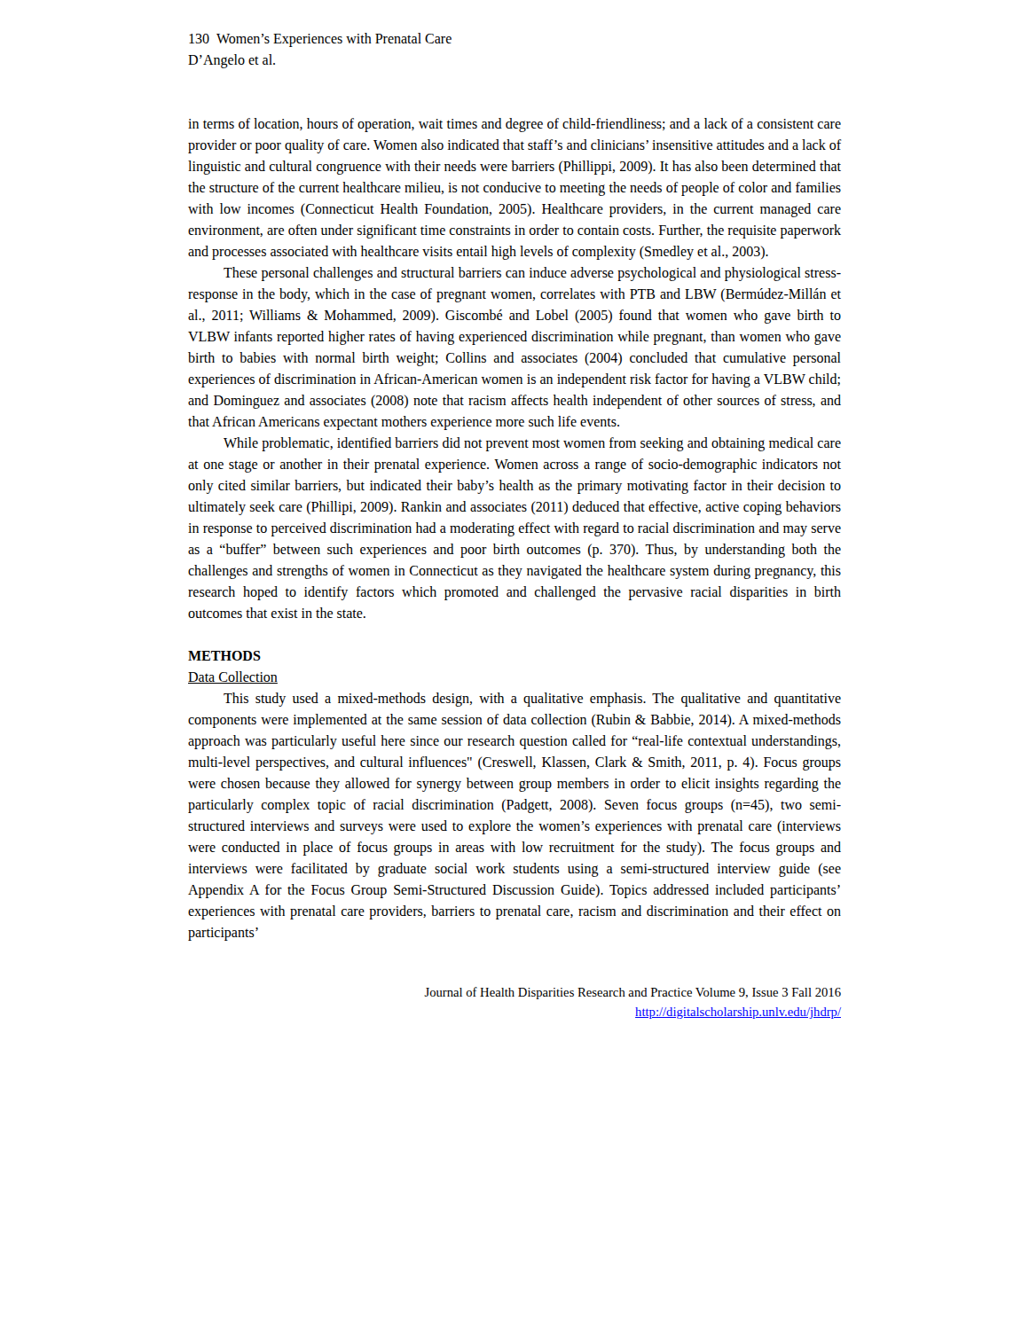130 Women’s Experiences with Prenatal Care
D’Angelo et al.
in terms of location, hours of operation, wait times and degree of child-friendliness; and a lack of a consistent care provider or poor quality of care. Women also indicated that staff’s and clinicians’ insensitive attitudes and a lack of linguistic and cultural congruence with their needs were barriers (Phillippi, 2009). It has also been determined that the structure of the current healthcare milieu, is not conducive to meeting the needs of people of color and families with low incomes (Connecticut Health Foundation, 2005). Healthcare providers, in the current managed care environment, are often under significant time constraints in order to contain costs. Further, the requisite paperwork and processes associated with healthcare visits entail high levels of complexity (Smedley et al., 2003).
These personal challenges and structural barriers can induce adverse psychological and physiological stress-response in the body, which in the case of pregnant women, correlates with PTB and LBW (Bermúdez-Millán et al., 2011; Williams & Mohammed, 2009). Giscombé and Lobel (2005) found that women who gave birth to VLBW infants reported higher rates of having experienced discrimination while pregnant, than women who gave birth to babies with normal birth weight; Collins and associates (2004) concluded that cumulative personal experiences of discrimination in African-American women is an independent risk factor for having a VLBW child; and Dominguez and associates (2008) note that racism affects health independent of other sources of stress, and that African Americans expectant mothers experience more such life events.
While problematic, identified barriers did not prevent most women from seeking and obtaining medical care at one stage or another in their prenatal experience. Women across a range of socio-demographic indicators not only cited similar barriers, but indicated their baby’s health as the primary motivating factor in their decision to ultimately seek care (Phillipi, 2009). Rankin and associates (2011) deduced that effective, active coping behaviors in response to perceived discrimination had a moderating effect with regard to racial discrimination and may serve as a “buffer” between such experiences and poor birth outcomes (p. 370). Thus, by understanding both the challenges and strengths of women in Connecticut as they navigated the healthcare system during pregnancy, this research hoped to identify factors which promoted and challenged the pervasive racial disparities in birth outcomes that exist in the state.
Methods
Data Collection
This study used a mixed-methods design, with a qualitative emphasis. The qualitative and quantitative components were implemented at the same session of data collection (Rubin & Babbie, 2014). A mixed-methods approach was particularly useful here since our research question called for “real-life contextual understandings, multi-level perspectives, and cultural influences" (Creswell, Klassen, Clark & Smith, 2011, p. 4). Focus groups were chosen because they allowed for synergy between group members in order to elicit insights regarding the particularly complex topic of racial discrimination (Padgett, 2008). Seven focus groups (n=45), two semi-structured interviews and surveys were used to explore the women’s experiences with prenatal care (interviews were conducted in place of focus groups in areas with low recruitment for the study). The focus groups and interviews were facilitated by graduate social work students using a semi-structured interview guide (see Appendix A for the Focus Group Semi-Structured Discussion Guide). Topics addressed included participants’ experiences with prenatal care providers, barriers to prenatal care, racism and discrimination and their effect on participants’
Journal of Health Disparities Research and Practice Volume 9, Issue 3 Fall 2016
http://digitalscholarship.unlv.edu/jhdrp/